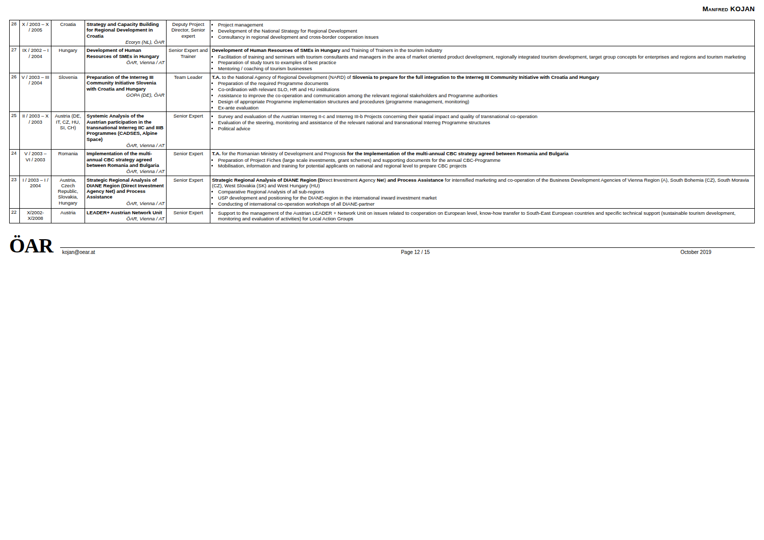Manfred KOJAN
| 28 | X / 2003 – X / 2005 | Croatia | Strategy and Capacity Building for Regional Development in Croatia Ecorys (NL), ÖAR | Deputy Project Director, Senior expert | Project management Development of the National Strategy for Regional Development Consultancy in regional development and cross-border cooperation issues |
| 27 | IX / 2002 – I / 2004 | Hungary | Development of Human Resources of SMEs in Hungary ÖAR, Vienna / AT | Senior Expert and Trainer | Development of Human Resources of SMEs in Hungary and Training of Trainers in the tourism industry Facilitation of training and seminars with tourism consultants and managers in the area of market oriented product development, regionally integrated tourism development, target group concepts for enterprises and regions and tourism marketing Preparation of study tours to examples of best practice Mentoring / coaching of tourism businesses |
| 26 | V / 2003 – III / 2004 | Slovenia | Preparation of the Interreg III Community Initiative Slovenia with Croatia and Hungary GOPA (DE), ÖAR | Team Leader | T.A. to the National Agency of Regional Development (NARD) of Slovenia to prepare for the full integration to the Interreg III Community Initiative with Croatia and Hungary Preparation of the required Programme documents Co-ordination with relevant SLO, HR and HU institutions Assistance to improve the co-operation and communication among the relevant regional stakeholders and Programme authorities Design of appropriate Programme implementation structures and procedures (programme management, monitoring) Ex-ante evaluation |
| 25 | II / 2003 – X / 2003 | Austria (DE, IT, CZ, HU, SI, CH) | Systemic Analysis of the Austrian participation in the transnational Interreg IIC and IIIB Programmes (CADSES, Alpine Space) ÖAR, Vienna / AT | Senior Expert | Survey and evaluation of the Austrian Interreg II-c and Interreg III-b Projects concerning their spatial impact and quality of transnational co-operation Evaluation of the steering, monitoring and assistance of the relevant national and transnational Interreg Programme structures Political advice |
| 24 | V / 2003 – VI / 2003 | Romania | Implementation of the multi-annual CBC strategy agreed between Romania and Bulgaria ÖAR, Vienna / AT | Senior Expert | T.A. for the Romanian Ministry of Development and Prognosis for the Implementation of the multi-annual CBC strategy agreed between Romania and Bulgaria Preparation of Project Fiches (large scale investments, grant schemes) and supporting documents for the annual CBC-Programme Mobilisation, information and training for potential applicants on national and regional level to prepare CBC projects |
| 23 | I / 2003 – I / 2004 | Austria, Czech Republic, Slovakia, Hungary | Strategic Regional Analysis of DIANE Region (Direct Investment Agency Net) and Process Assistance ÖAR, Vienna / AT | Senior Expert | Strategic Regional Analysis of DIANE Region (D irect I nvestment A gency Ne t) and Process Assistance for intensified marketing and co-operation of the Business Development Agencies of Vienna Region (A), South Bohemia (CZ), South Moravia (CZ), West Slovakia (SK) and West Hungary (HU) Comparative Regional Analysis of all sub-regions USP development and positioning for the DIANE-region in the international inward investment market Conducting of international co-operation workshops of all DIANE-partner |
| 22 | X/2002-X/2008 | Austria | LEADER+ Austrian Network Unit ÖAR, Vienna / AT | Senior Expert | Support to the management of the Austrian LEADER + Network Unit on issues related to cooperation on European level, know-how transfer to South-East European countries and specific technical support (sustainable tourism development, monitoring and evaluation of activities) for Local Action Groups |
ÖAR
kojan@oear.at Page 12 / 15 October 2019